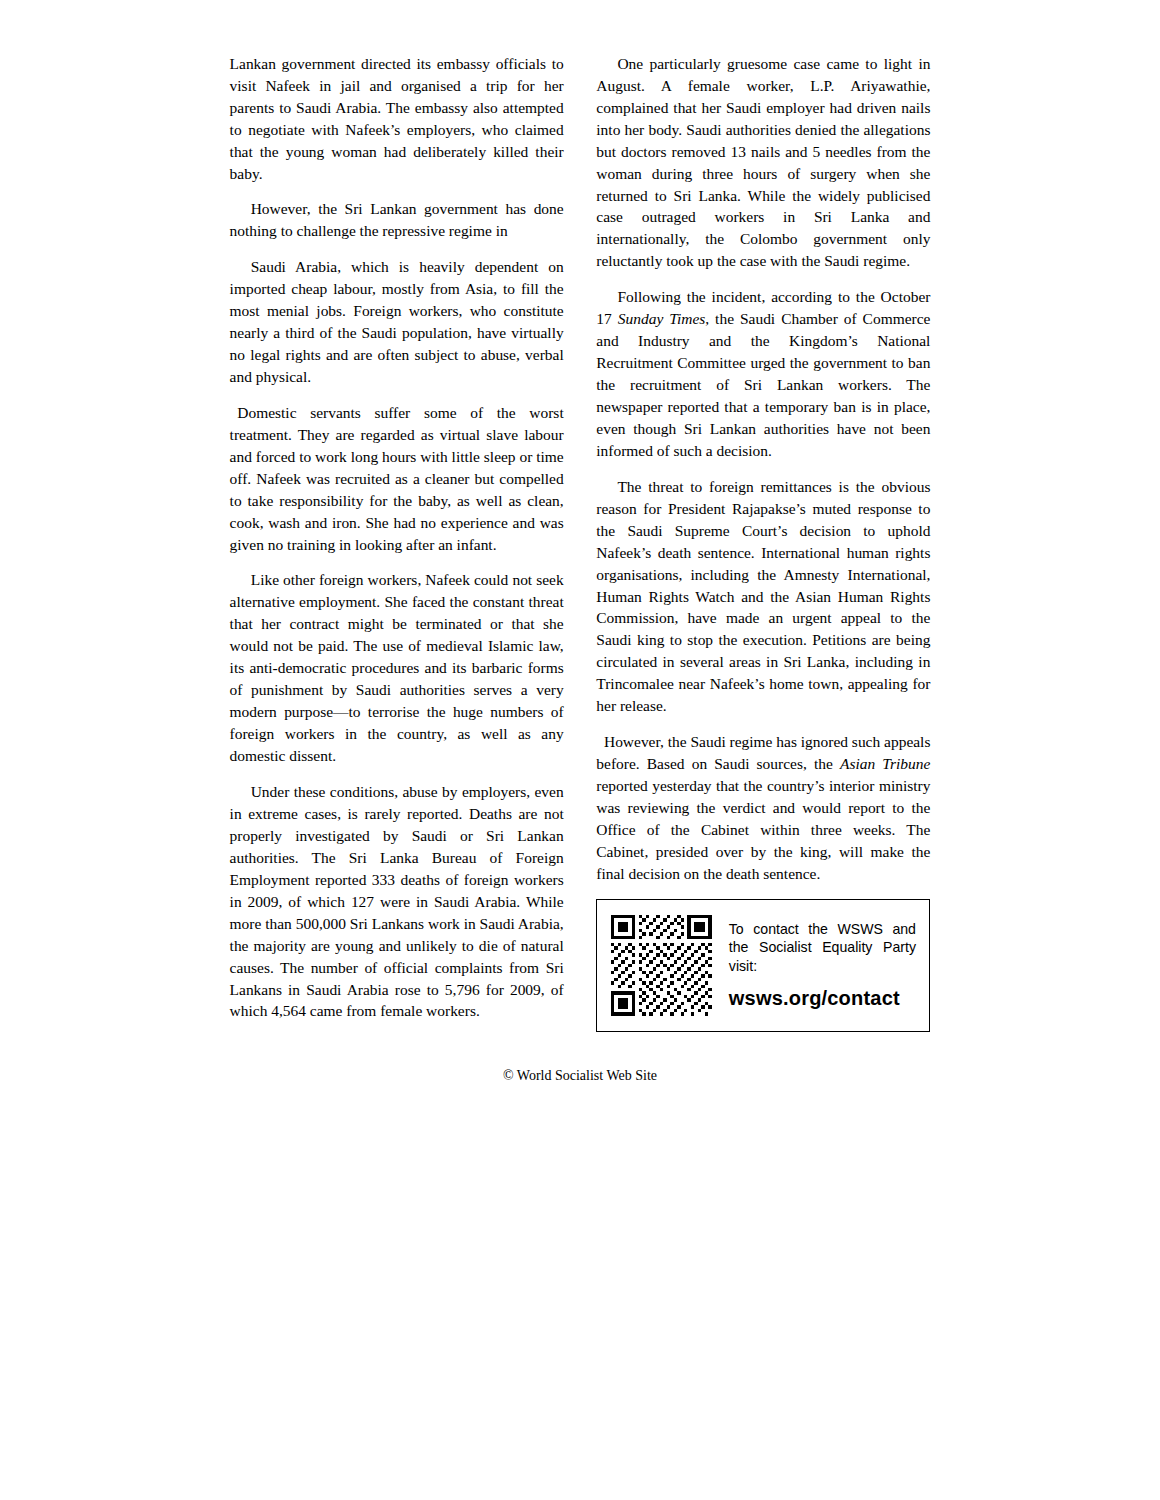Lankan government directed its embassy officials to visit Nafeek in jail and organised a trip for her parents to Saudi Arabia. The embassy also attempted to negotiate with Nafeek’s employers, who claimed that the young woman had deliberately killed their baby.
However, the Sri Lankan government has done nothing to challenge the repressive regime in
Saudi Arabia, which is heavily dependent on imported cheap labour, mostly from Asia, to fill the most menial jobs. Foreign workers, who constitute nearly a third of the Saudi population, have virtually no legal rights and are often subject to abuse, verbal and physical.
Domestic servants suffer some of the worst treatment. They are regarded as virtual slave labour and forced to work long hours with little sleep or time off. Nafeek was recruited as a cleaner but compelled to take responsibility for the baby, as well as clean, cook, wash and iron. She had no experience and was given no training in looking after an infant.
Like other foreign workers, Nafeek could not seek alternative employment. She faced the constant threat that her contract might be terminated or that she would not be paid. The use of medieval Islamic law, its anti-democratic procedures and its barbaric forms of punishment by Saudi authorities serves a very modern purpose—to terrorise the huge numbers of foreign workers in the country, as well as any domestic dissent.
Under these conditions, abuse by employers, even in extreme cases, is rarely reported. Deaths are not properly investigated by Saudi or Sri Lankan authorities. The Sri Lanka Bureau of Foreign Employment reported 333 deaths of foreign workers in 2009, of which 127 were in Saudi Arabia. While more than 500,000 Sri Lankans work in Saudi Arabia, the majority are young and unlikely to die of natural causes. The number of official complaints from Sri Lankans in Saudi Arabia rose to 5,796 for 2009, of which 4,564 came from female workers.
One particularly gruesome case came to light in August. A female worker, L.P. Ariyawathie, complained that her Saudi employer had driven nails into her body. Saudi authorities denied the allegations but doctors removed 13 nails and 5 needles from the woman during three hours of surgery when she returned to Sri Lanka. While the widely publicised case outraged workers in Sri Lanka and internationally, the Colombo government only reluctantly took up the case with the Saudi regime.
Following the incident, according to the October 17 Sunday Times, the Saudi Chamber of Commerce and Industry and the Kingdom’s National Recruitment Committee urged the government to ban the recruitment of Sri Lankan workers. The newspaper reported that a temporary ban is in place, even though Sri Lankan authorities have not been informed of such a decision.
The threat to foreign remittances is the obvious reason for President Rajapakse’s muted response to the Saudi Supreme Court’s decision to uphold Nafeek’s death sentence. International human rights organisations, including the Amnesty International, Human Rights Watch and the Asian Human Rights Commission, have made an urgent appeal to the Saudi king to stop the execution. Petitions are being circulated in several areas in Sri Lanka, including in Trincomalee near Nafeek’s home town, appealing for her release.
However, the Saudi regime has ignored such appeals before. Based on Saudi sources, the Asian Tribune reported yesterday that the country’s interior ministry was reviewing the verdict and would report to the Office of the Cabinet within three weeks. The Cabinet, presided over by the king, will make the final decision on the death sentence.
To contact the WSWS and the Socialist Equality Party visit: wsws.org/contact
© World Socialist Web Site